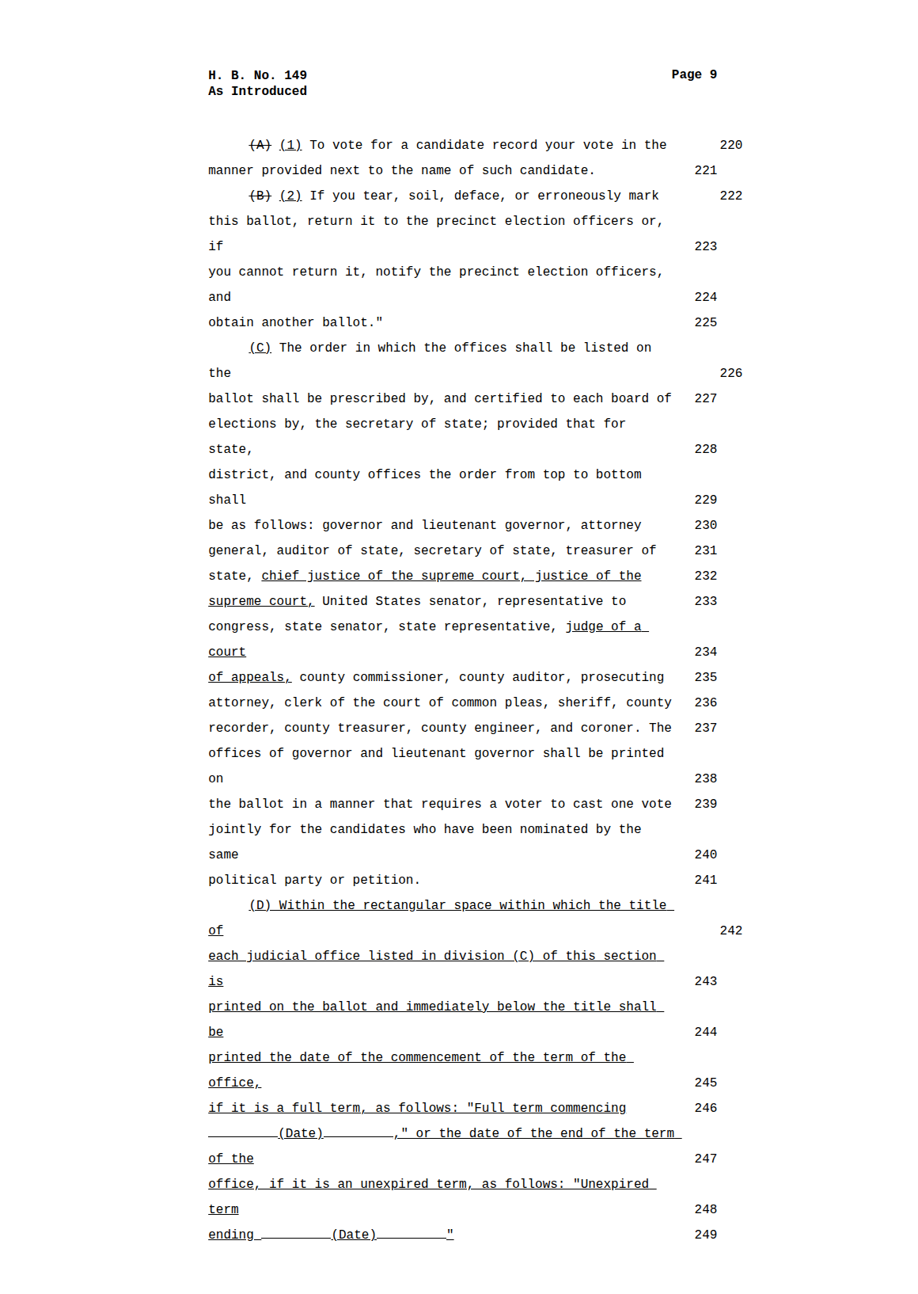H. B. No. 149
As Introduced
Page 9
(A) (1) To vote for a candidate record your vote in the220
manner provided next to the name of such candidate.221
(B) (2) If you tear, soil, deface, or erroneously mark222
this ballot, return it to the precinct election officers or, if223
you cannot return it, notify the precinct election officers, and224
obtain another ballot."225
(C) The order in which the offices shall be listed on the226
ballot shall be prescribed by, and certified to each board of227
elections by, the secretary of state; provided that for state,228
district, and county offices the order from top to bottom shall229
be as follows: governor and lieutenant governor, attorney230
general, auditor of state, secretary of state, treasurer of231
state, chief justice of the supreme court, justice of the 232
supreme court, United States senator, representative to233
congress, state senator, state representative, judge of a court 234
of appeals, county commissioner, county auditor, prosecuting235
attorney, clerk of the court of common pleas, sheriff, county236
recorder, county treasurer, county engineer, and coroner. The237
offices of governor and lieutenant governor shall be printed on238
the ballot in a manner that requires a voter to cast one vote239
jointly for the candidates who have been nominated by the same240
political party or petition.241
(D) Within the rectangular space within which the title of 242
each judicial office listed in division (C) of this section is 243
printed on the ballot and immediately below the title shall be 244
printed the date of the commencement of the term of the office, 245
if it is a full term, as follows: "Full term commencing 246
(Date) ," or the date of the end of the term of the 247
office, if it is an unexpired term, as follows: "Unexpired term 248
ending (Date) "249